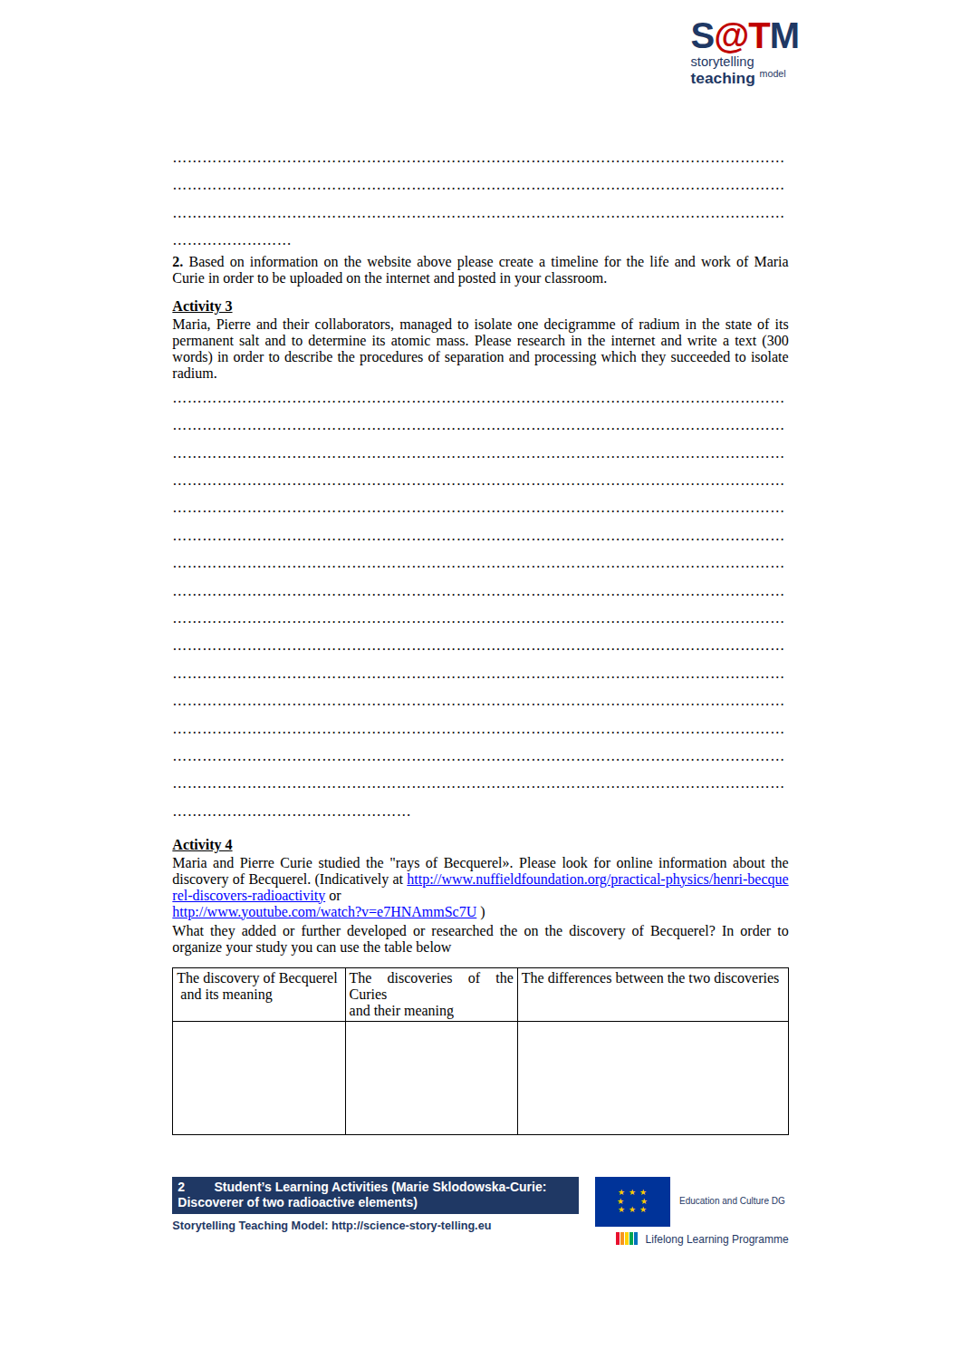S@TM
storytelling teaching model
……………………………………………………………………………………………………………
……………………………………………………………………………………………………………
……………………………………………………………………………………………………………
……………………
2. Based on information on the website above please create a timeline for the life and work of Maria Curie in order to be uploaded on the internet and posted in your classroom.
Activity 3
Maria, Pierre and their collaborators, managed to isolate one decigramme of radium in the state of its permanent salt and to determine its atomic mass. Please research in the internet and write a text (300 words) in order to describe the procedures of separation and processing which they succeeded to isolate radium.
……………………………………………………………………………………………………………
……………………………………………………………………………………………………………
……………………………………………………………………………………………………………
……………………………………………………………………………………………………………
……………………………………………………………………………………………………………
……………………………………………………………………………………………………………
……………………………………………………………………………………………………………
……………………………………………………………………………………………………………
……………………………………………………………………………………………………………
……………………………………………………………………………………………………………
……………………………………………………………………………………………………………
……………………………………………………………………………………………………………
……………………………………………………………………………………………………………
……………………………………………………………………………………………………………
……………………………………………………………………………………………………………
…………………………………………
Activity 4
Maria and Pierre Curie studied the "rays of Becquerel». Please look for online information about the discovery of Becquerel. (Indicatively at http://www.nuffieldfoundation.org/practical-physics/henri-becquerel-discovers-radioactivity or
http://www.youtube.com/watch?v=e7HNAmmSc7U )
What they added or further developed or researched the on the discovery of Becquerel? In order to organize your study you can use the table below
| The discovery of Becquerel and its meaning | The discoveries of the Curies and their meaning | The differences between the two discoveries |
2 Student’s Learning Activities (Marie Sklodowska-Curie: Discoverer of two radioactive elements)
Storytelling Teaching Model: http://science-story-telling.eu
★ ★ ★
★ ★
★ ★ ★ Education and Culture DG
Lifelong Learning Programme